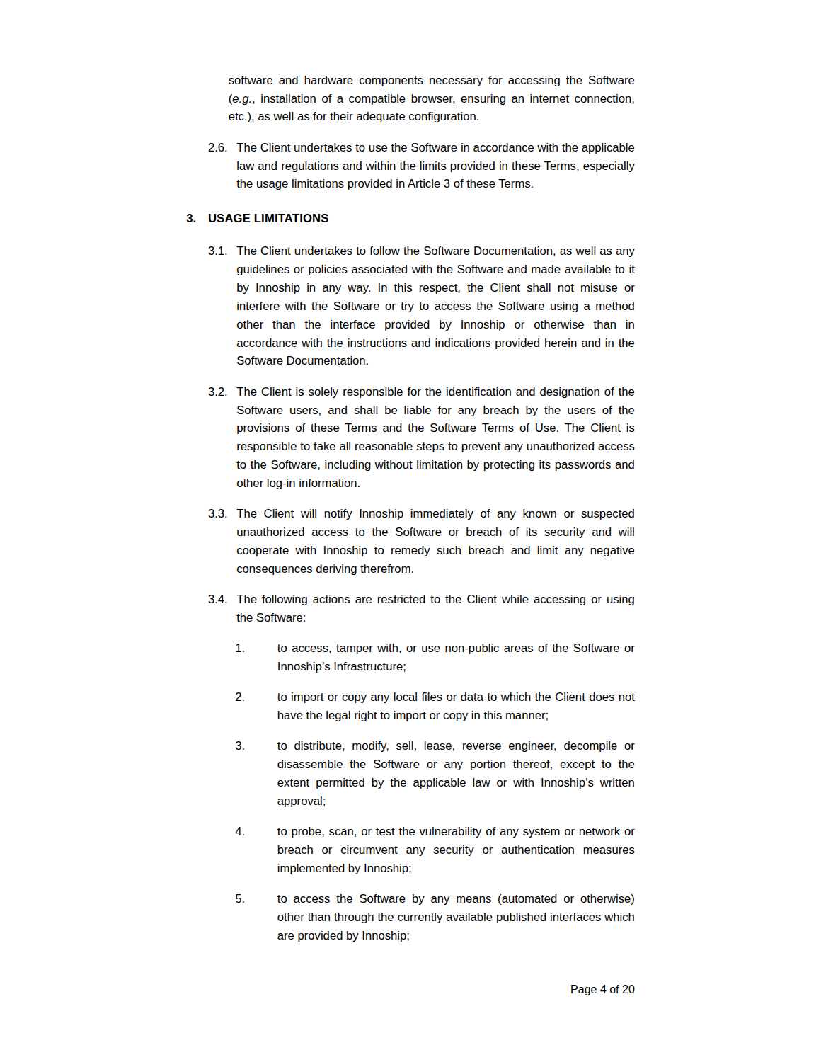software and hardware components necessary for accessing the Software (e.g., installation of a compatible browser, ensuring an internet connection, etc.), as well as for their adequate configuration.
2.6.
The Client undertakes to use the Software in accordance with the applicable law and regulations and within the limits provided in these Terms, especially the usage limitations provided in Article 3 of these Terms.
3.
USAGE LIMITATIONS
3.1.
The Client undertakes to follow the Software Documentation, as well as any guidelines or policies associated with the Software and made available to it by Innoship in any way. In this respect, the Client shall not misuse or interfere with the Software or try to access the Software using a method other than the interface provided by Innoship or otherwise than in accordance with the instructions and indications provided herein and in the Software Documentation.
3.2.
The Client is solely responsible for the identification and designation of the Software users, and shall be liable for any breach by the users of the provisions of these Terms and the Software Terms of Use. The Client is responsible to take all reasonable steps to prevent any unauthorized access to the Software, including without limitation by protecting its passwords and other log-in information.
3.3.
The Client will notify Innoship immediately of any known or suspected unauthorized access to the Software or breach of its security and will cooperate with Innoship to remedy such breach and limit any negative consequences deriving therefrom.
3.4.
The following actions are restricted to the Client while accessing or using the Software:
1.
to access, tamper with, or use non-public areas of the Software or Innoship’s Infrastructure;
2.
to import or copy any local files or data to which the Client does not have the legal right to import or copy in this manner;
3.
to distribute, modify, sell, lease, reverse engineer, decompile or disassemble the Software or any portion thereof, except to the extent permitted by the applicable law or with Innoship’s written approval;
4.
to probe, scan, or test the vulnerability of any system or network or breach or circumvent any security or authentication measures implemented by Innoship;
5.
to access the Software by any means (automated or otherwise) other than through the currently available published interfaces which are provided by Innoship;
Page 4 of 20